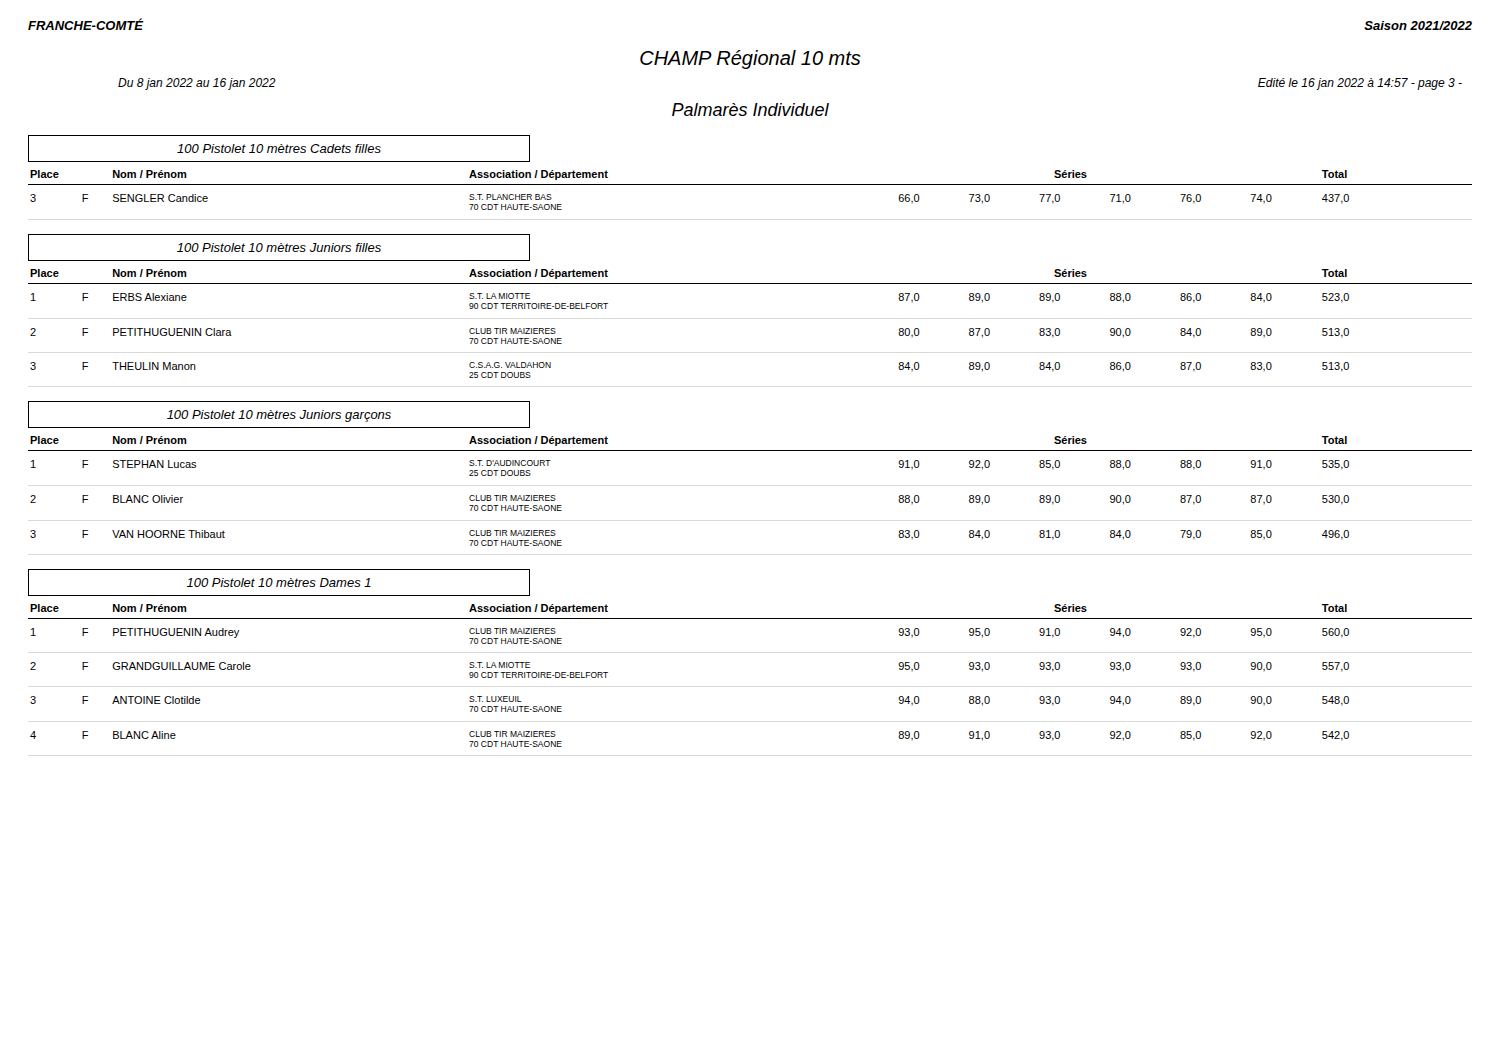FRANCHE-COMTÉ
Saison 2021/2022
CHAMP Régional 10 mts
Du 8 jan 2022 au 16 jan 2022
Edité le 16 jan 2022 à 14:57 - page 3 -
Palmarès Individuel
100 Pistolet 10 mètres Cadets filles
| Place | | Nom / Prénom | Association / Département | Séries | Total |
| --- | --- | --- | --- | --- | --- |
| 3 | F | SENGLER Candice | S.T. PLANCHER BAS 70 CDT HAUTE-SAONE | 66,0 | 73,0 | 77,0 | 71,0 | 76,0 | 74,0 | 437,0 |
100 Pistolet 10 mètres Juniors filles
| Place | | Nom / Prénom | Association / Département | Séries | Total |
| --- | --- | --- | --- | --- | --- |
| 1 | F | ERBS Alexiane | S.T. LA MIOTTE 90 CDT TERRITOIRE-DE-BELFORT | 87,0 | 89,0 | 89,0 | 88,0 | 86,0 | 84,0 | 523,0 |
| 2 | F | PETITHUGUENIN Clara | CLUB TIR MAIZIERES 70 CDT HAUTE-SAONE | 80,0 | 87,0 | 83,0 | 90,0 | 84,0 | 89,0 | 513,0 |
| 3 | F | THEULIN Manon | C.S.A.G. VALDAHON 25 CDT DOUBS | 84,0 | 89,0 | 84,0 | 86,0 | 87,0 | 83,0 | 513,0 |
100 Pistolet 10 mètres Juniors garçons
| Place | | Nom / Prénom | Association / Département | Séries | Total |
| --- | --- | --- | --- | --- | --- |
| 1 | F | STEPHAN Lucas | S.T. D'AUDINCOURT 25 CDT DOUBS | 91,0 | 92,0 | 85,0 | 88,0 | 88,0 | 91,0 | 535,0 |
| 2 | F | BLANC Olivier | CLUB TIR MAIZIERES 70 CDT HAUTE-SAONE | 88,0 | 89,0 | 89,0 | 90,0 | 87,0 | 87,0 | 530,0 |
| 3 | F | VAN HOORNE Thibaut | CLUB TIR MAIZIERES 70 CDT HAUTE-SAONE | 83,0 | 84,0 | 81,0 | 84,0 | 79,0 | 85,0 | 496,0 |
100 Pistolet 10 mètres Dames 1
| Place | | Nom / Prénom | Association / Département | Séries | Total |
| --- | --- | --- | --- | --- | --- |
| 1 | F | PETITHUGUENIN Audrey | CLUB TIR MAIZIERES 70 CDT HAUTE-SAONE | 93,0 | 95,0 | 91,0 | 94,0 | 92,0 | 95,0 | 560,0 |
| 2 | F | GRANDGUILLAUME Carole | S.T. LA MIOTTE 90 CDT TERRITOIRE-DE-BELFORT | 95,0 | 93,0 | 93,0 | 93,0 | 93,0 | 90,0 | 557,0 |
| 3 | F | ANTOINE Clotilde | S.T. LUXEUIL 70 CDT HAUTE-SAONE | 94,0 | 88,0 | 93,0 | 94,0 | 89,0 | 90,0 | 548,0 |
| 4 | F | BLANC Aline | CLUB TIR MAIZIERES 70 CDT HAUTE-SAONE | 89,0 | 91,0 | 93,0 | 92,0 | 85,0 | 92,0 | 542,0 |